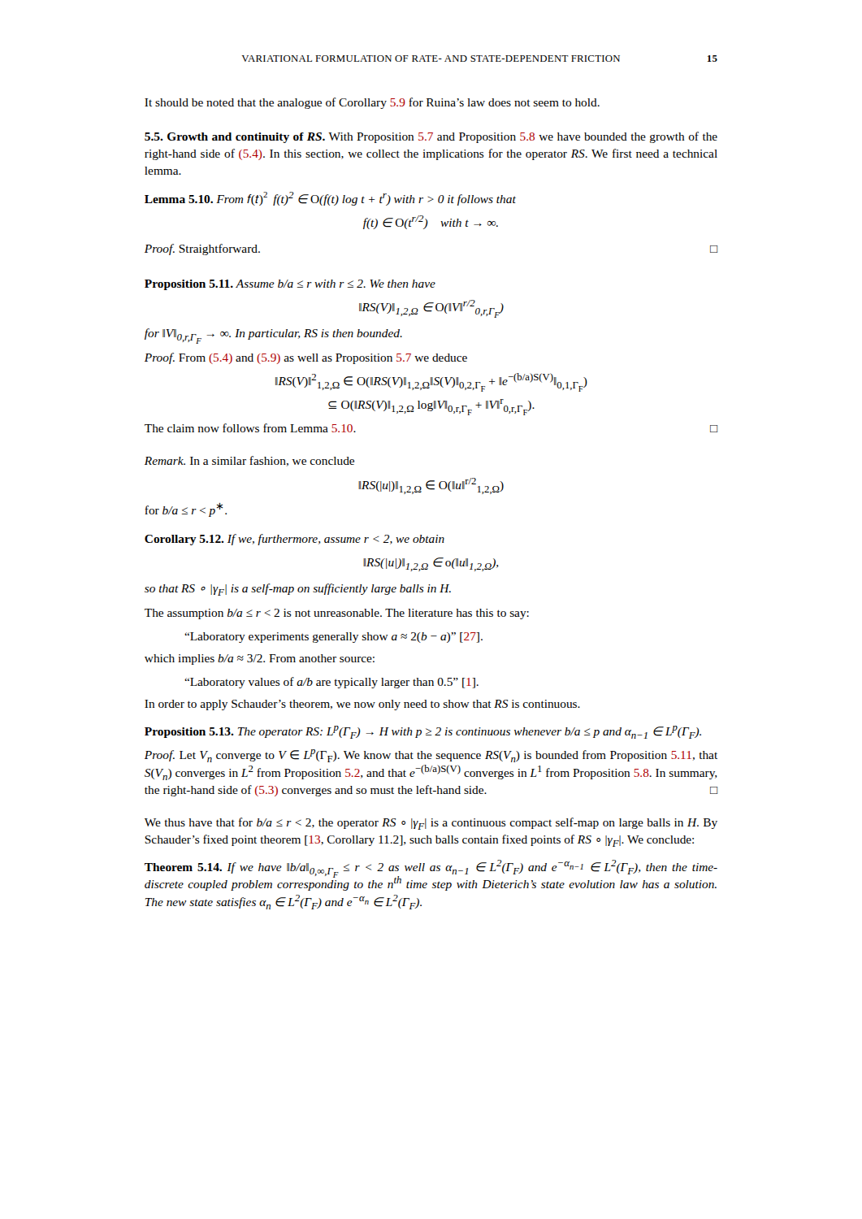VARIATIONAL FORMULATION OF RATE- AND STATE-DEPENDENT FRICTION 15
It should be noted that the analogue of Corollary 5.9 for Ruina’s law does not seem to hold.
5.5. Growth and continuity of RS. With Proposition 5.7 and Proposition 5.8 we have bounded the growth of the right-hand side of (5.4). In this section, we collect the implications for the operator RS. We first need a technical lemma.
Lemma 5.10. From f(t)2 f(t)2 ∈ O(f(t) log t + tr) with r > 0 it follows that
f(t) ∈ O(tr/2) with t → ∞.
Proof. Straightforward. □
Proposition 5.11. Assume b/a ≤ r with r ≤ 2. We then have
‖RS(V)‖1,2,Ω ∈ O(‖V‖r/20,r,ΓF)
for ‖V‖0,r,ΓF → ∞. In particular, RS is then bounded.
Proof. From (5.4) and (5.9) as well as Proposition 5.7 we deduce
‖RS(V)‖21,2,Ω ∈ O(‖RS(V)‖1,2,Ω‖S(V)‖0,2,ΓF + ‖e−(b/a)S(V)‖0,1,ΓF)
⊆ O(‖RS(V)‖1,2,Ω log‖V‖0,r,ΓF + ‖V‖r0,r,ΓF).
The claim now follows from Lemma 5.10. □
Remark. In a similar fashion, we conclude
‖RS(|u|)‖1,2,Ω ∈ O(‖u‖r/21,2,Ω)
for b/a ≤ r < p∗.
Corollary 5.12. If we, furthermore, assume r < 2, we obtain
‖RS(|u|)‖1,2,Ω ∈ o(‖u‖1,2,Ω),
so that RS ∘ |γF| is a self-map on sufficiently large balls in H.
The assumption b/a ≤ r < 2 is not unreasonable. The literature has this to say:
“Laboratory experiments generally show a ≈ 2(b − a)” [27].
which implies b/a ≈ 3/2. From another source:
“Laboratory values of a/b are typically larger than 0.5” [1].
In order to apply Schauder’s theorem, we now only need to show that RS is continuous.
Proposition 5.13. The operator RS: Lp(ΓF) → H with p ≥ 2 is continuous whenever b/a ≤ p and αn−1 ∈ Lp(ΓF).
Proof. Let Vn converge to V ∈ Lp(ΓF). We know that the sequence RS(Vn) is bounded from Proposition 5.11, that S(Vn) converges in L2 from Proposition 5.2, and that e−(b/a)S(V) converges in L1 from Proposition 5.8. In summary, the right-hand side of (5.3) converges and so must the left-hand side. □
We thus have that for b/a ≤ r < 2, the operator RS ∘ |γF| is a continuous compact self-map on large balls in H. By Schauder’s fixed point theorem [13, Corollary 11.2], such balls contain fixed points of RS ∘ |γF|. We conclude:
Theorem 5.14. If we have ‖b/a‖0,∞,ΓF ≤ r < 2 as well as αn−1 ∈ L2(ΓF) and e−αn−1 ∈ L2(ΓF), then the time-discrete coupled problem corresponding to the nth time step with Dieterich’s state evolution law has a solution. The new state satisfies αn ∈ L2(ΓF) and e−αn ∈ L2(ΓF).